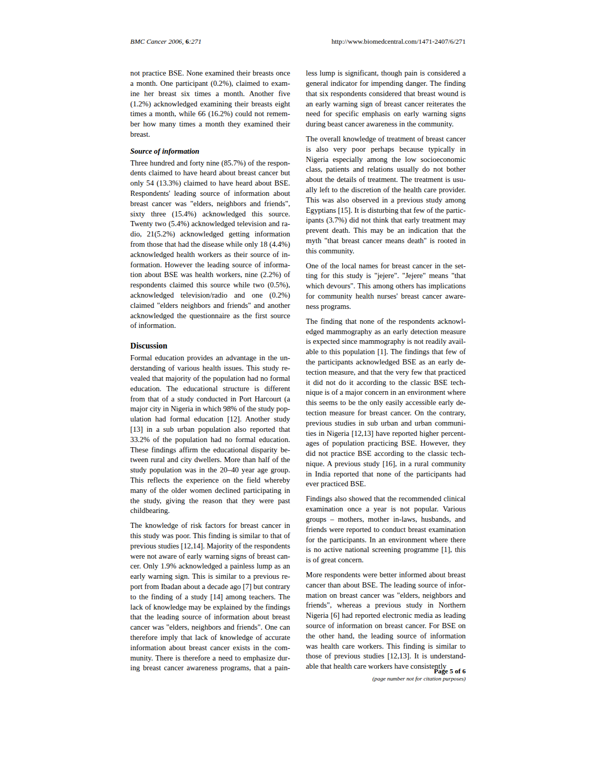BMC Cancer 2006, 6:271
http://www.biomedcentral.com/1471-2407/6/271
not practice BSE. None examined their breasts once a month. One participant (0.2%), claimed to examine her breast six times a month. Another five (1.2%) acknowledged examining their breasts eight times a month, while 66 (16.2%) could not remember how many times a month they examined their breast.
Source of information
Three hundred and forty nine (85.7%) of the respondents claimed to have heard about breast cancer but only 54 (13.3%) claimed to have heard about BSE. Respondents' leading source of information about breast cancer was "elders, neighbors and friends", sixty three (15.4%) acknowledged this source. Twenty two (5.4%) acknowledged television and radio, 21(5.2%) acknowledged getting information from those that had the disease while only 18 (4.4%) acknowledged health workers as their source of information. However the leading source of information about BSE was health workers, nine (2.2%) of respondents claimed this source while two (0.5%), acknowledged television/radio and one (0.2%) claimed "elders neighbors and friends" and another acknowledged the questionnaire as the first source of information.
Discussion
Formal education provides an advantage in the understanding of various health issues. This study revealed that majority of the population had no formal education. The educational structure is different from that of a study conducted in Port Harcourt (a major city in Nigeria in which 98% of the study population had formal education [12]. Another study [13] in a sub urban population also reported that 33.2% of the population had no formal education. These findings affirm the educational disparity between rural and city dwellers. More than half of the study population was in the 20–40 year age group. This reflects the experience on the field whereby many of the older women declined participating in the study, giving the reason that they were past childbearing.
The knowledge of risk factors for breast cancer in this study was poor. This finding is similar to that of previous studies [12,14]. Majority of the respondents were not aware of early warning signs of breast cancer. Only 1.9% acknowledged a painless lump as an early warning sign. This is similar to a previous report from Ibadan about a decade ago [7] but contrary to the finding of a study [14] among teachers. The lack of knowledge may be explained by the findings that the leading source of information about breast cancer was "elders, neighbors and friends". One can therefore imply that lack of knowledge of accurate information about breast cancer exists in the community. There is therefore a need to emphasize during breast cancer awareness programs, that a painless lump is significant, though pain is considered a general indicator for impending danger. The finding that six respondents considered that breast wound is an early warning sign of breast cancer reiterates the need for specific emphasis on early warning signs during beast cancer awareness in the community.
The overall knowledge of treatment of breast cancer is also very poor perhaps because typically in Nigeria especially among the low socioeconomic class, patients and relations usually do not bother about the details of treatment. The treatment is usually left to the discretion of the health care provider. This was also observed in a previous study among Egyptians [15]. It is disturbing that few of the participants (3.7%) did not think that early treatment may prevent death. This may be an indication that the myth "that breast cancer means death" is rooted in this community.
One of the local names for breast cancer in the setting for this study is "jejere". "Jejere" means "that which devours". This among others has implications for community health nurses' breast cancer awareness programs.
The finding that none of the respondents acknowledged mammography as an early detection measure is expected since mammography is not readily available to this population [1]. The findings that few of the participants acknowledged BSE as an early detection measure, and that the very few that practiced it did not do it according to the classic BSE technique is of a major concern in an environment where this seems to be the only easily accessible early detection measure for breast cancer. On the contrary, previous studies in sub urban and urban communities in Nigeria [12,13] have reported higher percentages of population practicing BSE. However, they did not practice BSE according to the classic technique. A previous study [16], in a rural community in India reported that none of the participants had ever practiced BSE.
Findings also showed that the recommended clinical examination once a year is not popular. Various groups – mothers, mother in-laws, husbands, and friends were reported to conduct breast examination for the participants. In an environment where there is no active national screening programme [1], this is of great concern.
More respondents were better informed about breast cancer than about BSE. The leading source of information on breast cancer was "elders, neighbors and friends", whereas a previous study in Northern Nigeria [6] had reported electronic media as leading source of information on breast cancer. For BSE on the other hand, the leading source of information was health care workers. This finding is similar to those of previous studies [12,13]. It is understandable that health care workers have consistently
Page 5 of 6
(page number not for citation purposes)